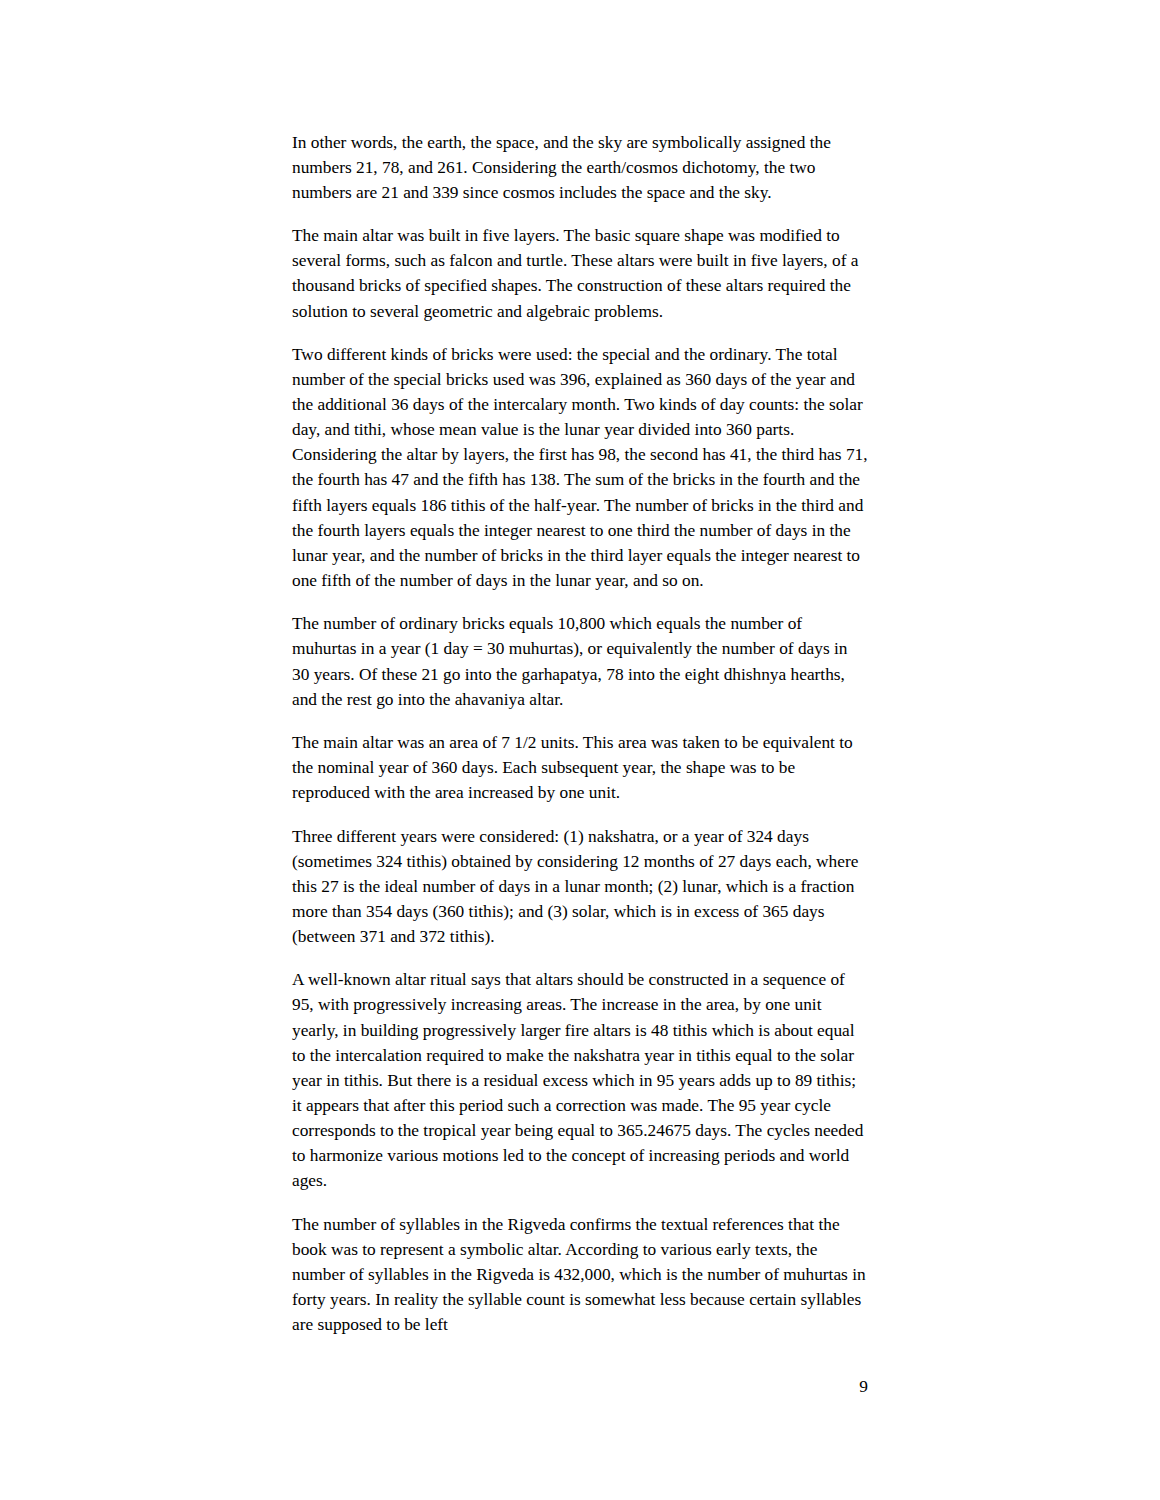In other words, the earth, the space, and the sky are symbolically assigned the numbers 21, 78, and 261. Considering the earth/cosmos dichotomy, the two numbers are 21 and 339 since cosmos includes the space and the sky.
The main altar was built in five layers. The basic square shape was modified to several forms, such as falcon and turtle. These altars were built in five layers, of a thousand bricks of specified shapes. The construction of these altars required the solution to several geometric and algebraic problems.
Two different kinds of bricks were used: the special and the ordinary. The total number of the special bricks used was 396, explained as 360 days of the year and the additional 36 days of the intercalary month. Two kinds of day counts: the solar day, and tithi, whose mean value is the lunar year divided into 360 parts. Considering the altar by layers, the first has 98, the second has 41, the third has 71, the fourth has 47 and the fifth has 138. The sum of the bricks in the fourth and the fifth layers equals 186 tithis of the half-year. The number of bricks in the third and the fourth layers equals the integer nearest to one third the number of days in the lunar year, and the number of bricks in the third layer equals the integer nearest to one fifth of the number of days in the lunar year, and so on.
The number of ordinary bricks equals 10,800 which equals the number of muhurtas in a year (1 day = 30 muhurtas), or equivalently the number of days in 30 years. Of these 21 go into the garhapatya, 78 into the eight dhishnya hearths, and the rest go into the ahavaniya altar.
The main altar was an area of 7 1/2 units. This area was taken to be equivalent to the nominal year of 360 days. Each subsequent year, the shape was to be reproduced with the area increased by one unit.
Three different years were considered: (1) nakshatra, or a year of 324 days (sometimes 324 tithis) obtained by considering 12 months of 27 days each, where this 27 is the ideal number of days in a lunar month; (2) lunar, which is a fraction more than 354 days (360 tithis); and (3) solar, which is in excess of 365 days (between 371 and 372 tithis).
A well-known altar ritual says that altars should be constructed in a sequence of 95, with progressively increasing areas. The increase in the area, by one unit yearly, in building progressively larger fire altars is 48 tithis which is about equal to the intercalation required to make the nakshatra year in tithis equal to the solar year in tithis. But there is a residual excess which in 95 years adds up to 89 tithis; it appears that after this period such a correction was made. The 95 year cycle corresponds to the tropical year being equal to 365.24675 days. The cycles needed to harmonize various motions led to the concept of increasing periods and world ages.
The number of syllables in the Rigveda confirms the textual references that the book was to represent a symbolic altar. According to various early texts, the number of syllables in the Rigveda is 432,000, which is the number of muhurtas in forty years. In reality the syllable count is somewhat less because certain syllables are supposed to be left
9